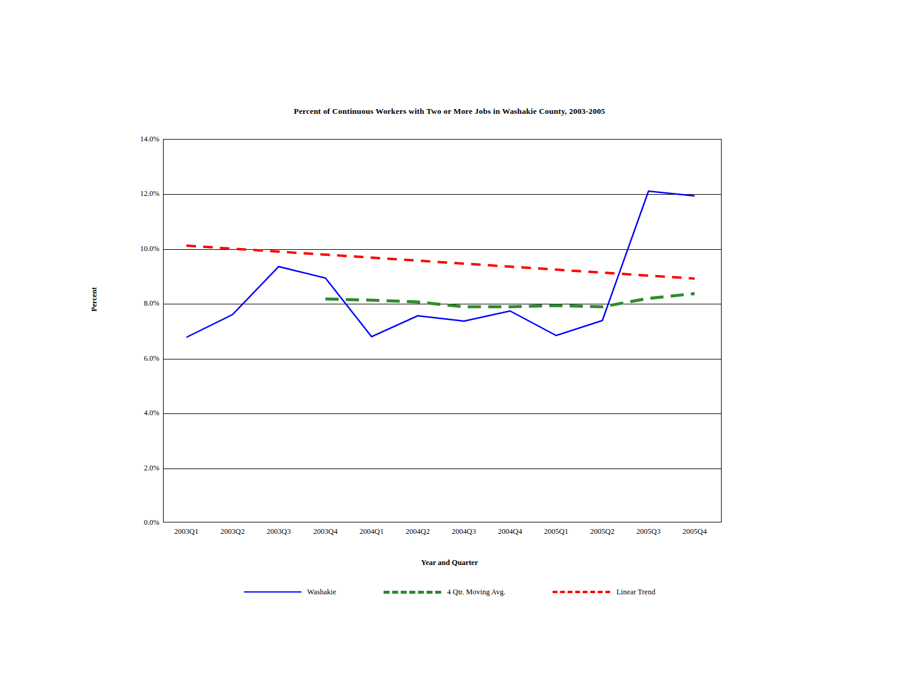Percent of Continuous Workers with Two or More Jobs in Washakie County, 2003-2005
14.0%
12.0%
10.0%
8.0%
6.0%
4.0%
2.0%
0.0%
Percent
2003Q1
2003Q2
2003Q3
2003Q4
2004Q1
2004Q2
2004Q3
2004Q4
2005Q1
2005Q2
2005Q3
2005Q4
Year and Quarter
Washakie 4 Qtr. Moving Avg. Linear Trend